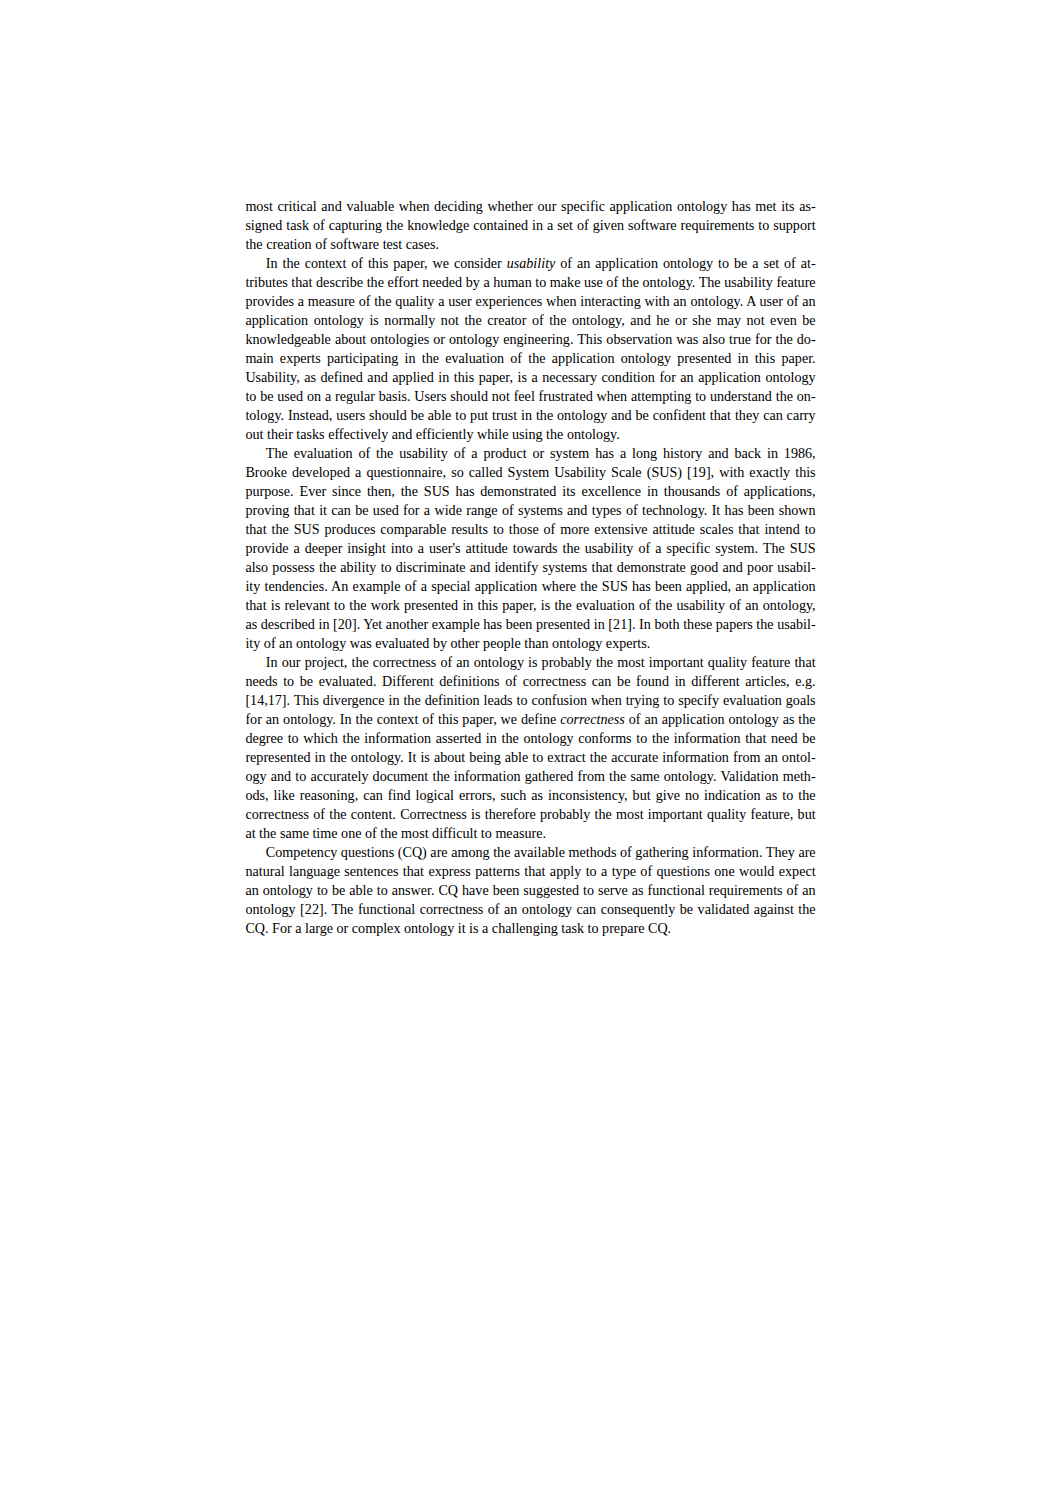most critical and valuable when deciding whether our specific application ontology has met its assigned task of capturing the knowledge contained in a set of given software requirements to support the creation of software test cases.
In the context of this paper, we consider usability of an application ontology to be a set of attributes that describe the effort needed by a human to make use of the ontology. The usability feature provides a measure of the quality a user experiences when interacting with an ontology. A user of an application ontology is normally not the creator of the ontology, and he or she may not even be knowledgeable about ontologies or ontology engineering. This observation was also true for the domain experts participating in the evaluation of the application ontology presented in this paper. Usability, as defined and applied in this paper, is a necessary condition for an application ontology to be used on a regular basis. Users should not feel frustrated when attempting to understand the ontology. Instead, users should be able to put trust in the ontology and be confident that they can carry out their tasks effectively and efficiently while using the ontology.
The evaluation of the usability of a product or system has a long history and back in 1986, Brooke developed a questionnaire, so called System Usability Scale (SUS) [19], with exactly this purpose. Ever since then, the SUS has demonstrated its excellence in thousands of applications, proving that it can be used for a wide range of systems and types of technology. It has been shown that the SUS produces comparable results to those of more extensive attitude scales that intend to provide a deeper insight into a user's attitude towards the usability of a specific system. The SUS also possess the ability to discriminate and identify systems that demonstrate good and poor usability tendencies. An example of a special application where the SUS has been applied, an application that is relevant to the work presented in this paper, is the evaluation of the usability of an ontology, as described in [20]. Yet another example has been presented in [21]. In both these papers the usability of an ontology was evaluated by other people than ontology experts.
In our project, the correctness of an ontology is probably the most important quality feature that needs to be evaluated. Different definitions of correctness can be found in different articles, e.g. [14,17]. This divergence in the definition leads to confusion when trying to specify evaluation goals for an ontology. In the context of this paper, we define correctness of an application ontology as the degree to which the information asserted in the ontology conforms to the information that need be represented in the ontology. It is about being able to extract the accurate information from an ontology and to accurately document the information gathered from the same ontology. Validation methods, like reasoning, can find logical errors, such as inconsistency, but give no indication as to the correctness of the content. Correctness is therefore probably the most important quality feature, but at the same time one of the most difficult to measure.
Competency questions (CQ) are among the available methods of gathering information. They are natural language sentences that express patterns that apply to a type of questions one would expect an ontology to be able to answer. CQ have been suggested to serve as functional requirements of an ontology [22]. The functional correctness of an ontology can consequently be validated against the CQ. For a large or complex ontology it is a challenging task to prepare CQ.